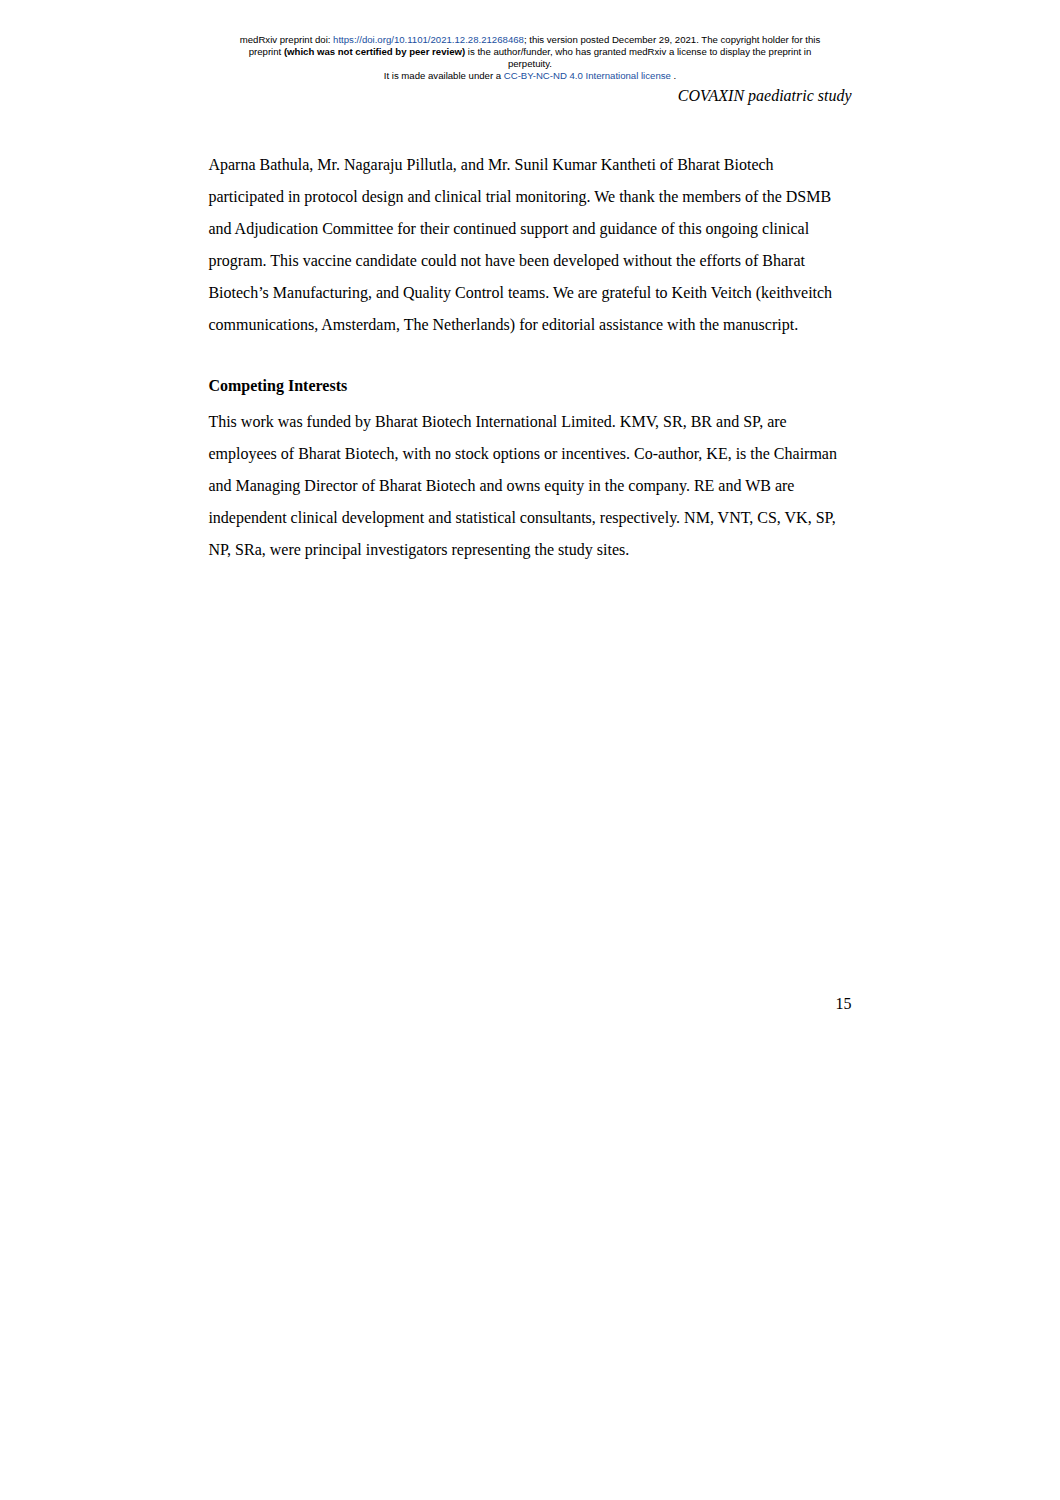medRxiv preprint doi: https://doi.org/10.1101/2021.12.28.21268468; this version posted December 29, 2021. The copyright holder for this
preprint (which was not certified by peer review) is the author/funder, who has granted medRxiv a license to display the preprint in
perpetuity.
It is made available under a CC-BY-NC-ND 4.0 International license .
COVAXIN paediatric study
Aparna Bathula, Mr. Nagaraju Pillutla, and Mr. Sunil Kumar Kantheti of Bharat Biotech participated in protocol design and clinical trial monitoring. We thank the members of the DSMB and Adjudication Committee for their continued support and guidance of this ongoing clinical program. This vaccine candidate could not have been developed without the efforts of Bharat Biotech’s Manufacturing, and Quality Control teams. We are grateful to Keith Veitch (keithveitch communications, Amsterdam, The Netherlands) for editorial assistance with the manuscript.
Competing Interests
This work was funded by Bharat Biotech International Limited. KMV, SR, BR and SP, are employees of Bharat Biotech, with no stock options or incentives. Co-author, KE, is the Chairman and Managing Director of Bharat Biotech and owns equity in the company. RE and WB are independent clinical development and statistical consultants, respectively. NM, VNT, CS, VK, SP, NP, SRa, were principal investigators representing the study sites.
15